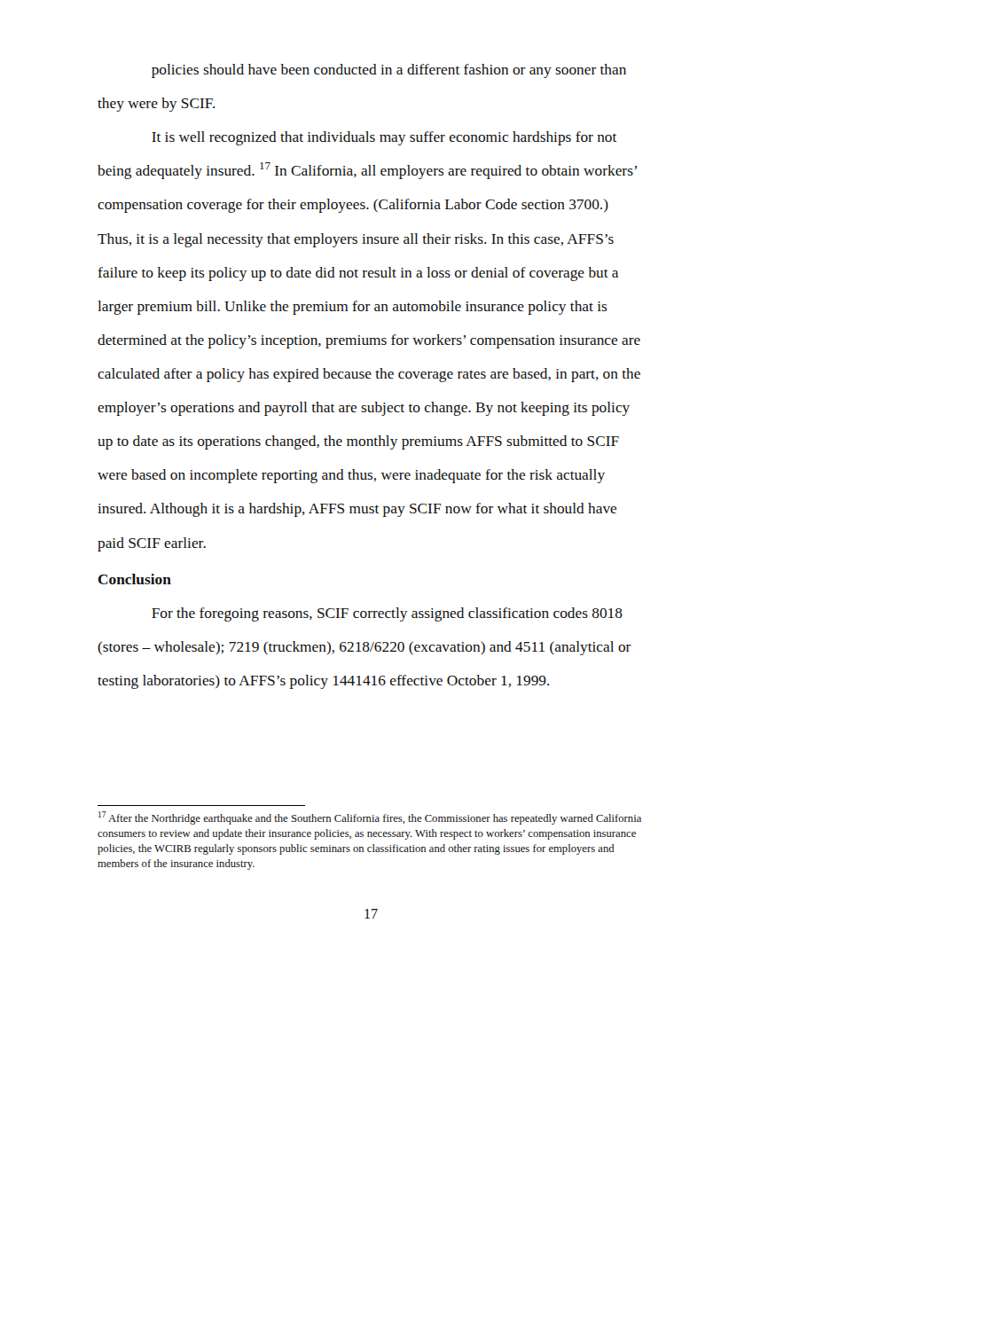policies should have been conducted in a different fashion or any sooner than they were by SCIF.
It is well recognized that individuals may suffer economic hardships for not being adequately insured. 17 In California, all employers are required to obtain workers’ compensation coverage for their employees. (California Labor Code section 3700.) Thus, it is a legal necessity that employers insure all their risks. In this case, AFFS’s failure to keep its policy up to date did not result in a loss or denial of coverage but a larger premium bill. Unlike the premium for an automobile insurance policy that is determined at the policy’s inception, premiums for workers’ compensation insurance are calculated after a policy has expired because the coverage rates are based, in part, on the employer’s operations and payroll that are subject to change. By not keeping its policy up to date as its operations changed, the monthly premiums AFFS submitted to SCIF were based on incomplete reporting and thus, were inadequate for the risk actually insured. Although it is a hardship, AFFS must pay SCIF now for what it should have paid SCIF earlier.
Conclusion
For the foregoing reasons, SCIF correctly assigned classification codes 8018 (stores – wholesale); 7219 (truckmen), 6218/6220 (excavation) and 4511 (analytical or testing laboratories) to AFFS’s policy 1441416 effective October 1, 1999.
17 After the Northridge earthquake and the Southern California fires, the Commissioner has repeatedly warned California consumers to review and update their insurance policies, as necessary. With respect to workers’ compensation insurance policies, the WCIRB regularly sponsors public seminars on classification and other rating issues for employers and members of the insurance industry.
17